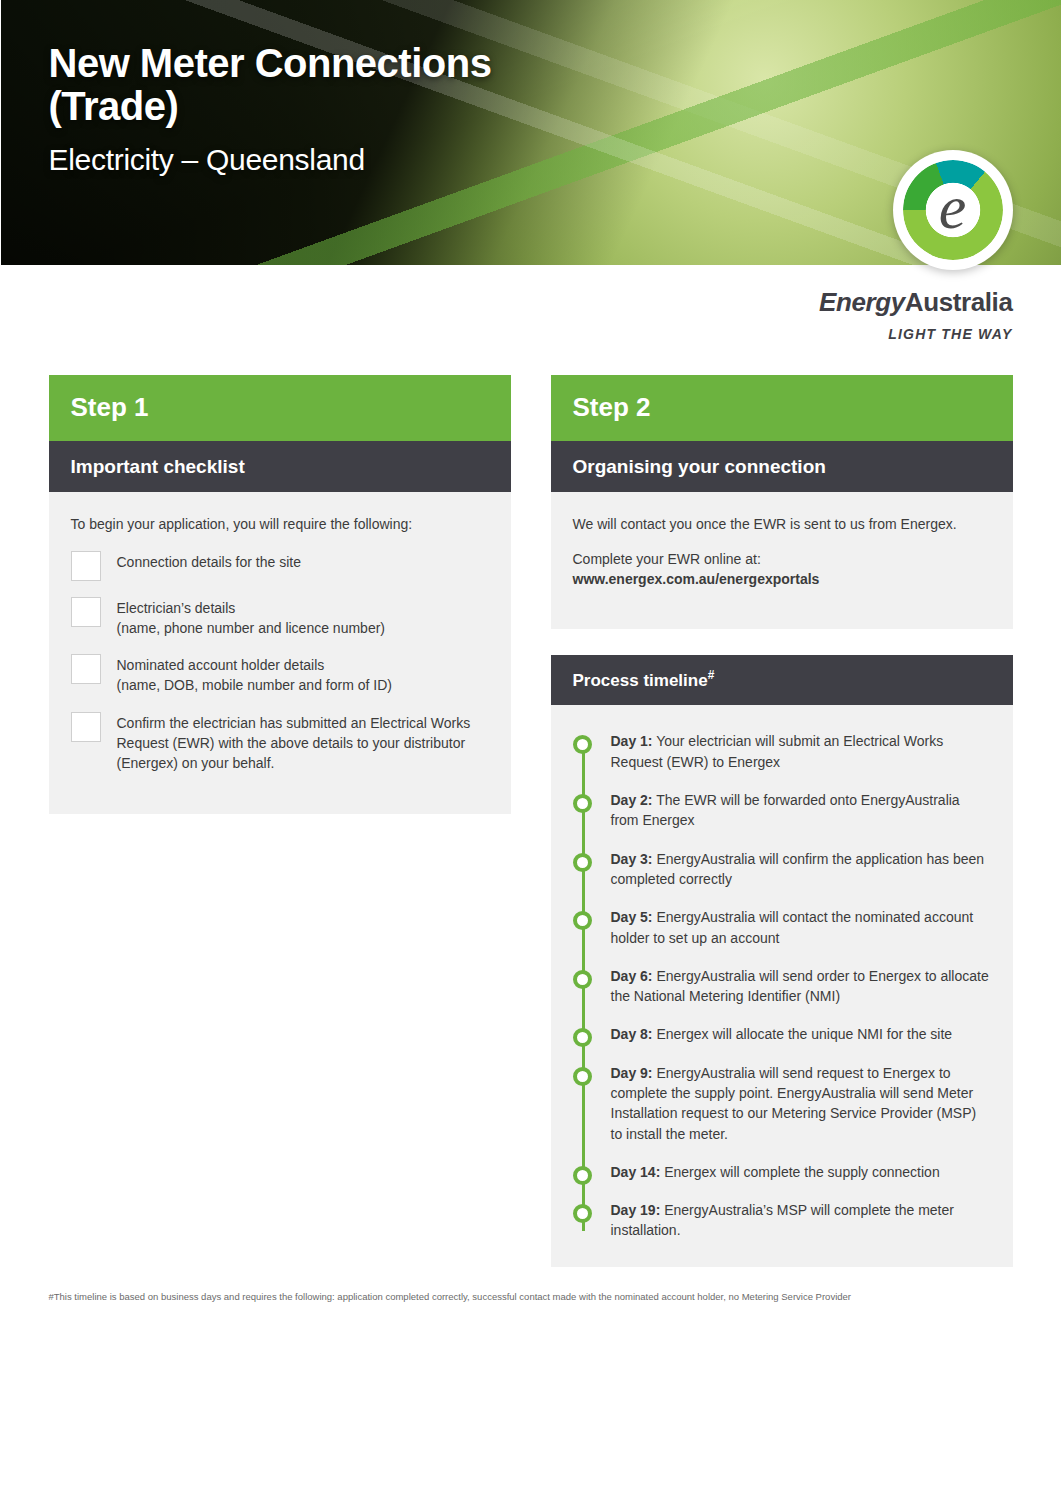New Meter Connections
(Trade)
Electricity – Queensland
Energy Australia
LIGHT THE WAY
Step 1
Important checklist
To begin your application, you will require the following:
Connection details for the site
Electrician’s details
(name, phone number and licence number)
Nominated account holder details
(name, DOB, mobile number and form of ID)
Confirm the electrician has submitted an Electrical Works Request (EWR) with the above details to your distributor (Energex) on your behalf.
Step 2
Organising your connection
We will contact you once the EWR is sent to us from Energex.
Complete your EWR online at:
www.energex.com.au/energexportals
Process timeline#
Day 1: Your electrician will submit an Electrical Works Request (EWR) to Energex
Day 2: The EWR will be forwarded onto EnergyAustralia from Energex
Day 3: EnergyAustralia will confirm the application has been completed correctly
Day 5: EnergyAustralia will contact the nominated account holder to set up an account
Day 6: EnergyAustralia will send order to Energex to allocate the National Metering Identifier (NMI)
Day 8: Energex will allocate the unique NMI for the site
Day 9: EnergyAustralia will send request to Energex to complete the supply point. EnergyAustralia will send Meter Installation request to our Metering Service Provider (MSP) to install the meter.
Day 14: Energex will complete the supply connection
Day 19: EnergyAustralia’s MSP will complete the meter installation.
#This timeline is based on business days and requires the following: application completed correctly, successful contact made with the nominated account holder, no Metering Service Provider